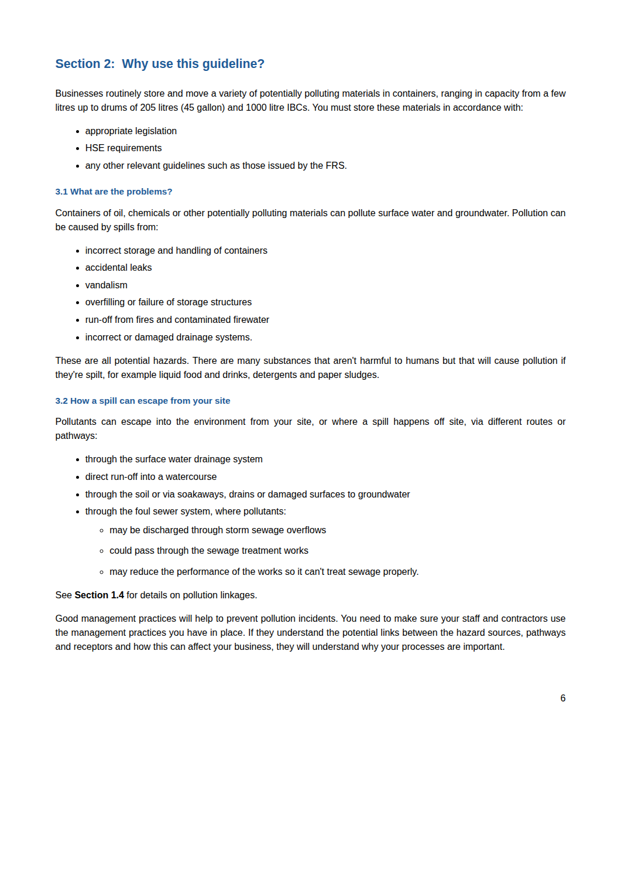Section 2: Why use this guideline?
Businesses routinely store and move a variety of potentially polluting materials in containers, ranging in capacity from a few litres up to drums of 205 litres (45 gallon) and 1000 litre IBCs. You must store these materials in accordance with:
appropriate legislation
HSE requirements
any other relevant guidelines such as those issued by the FRS.
3.1 What are the problems?
Containers of oil, chemicals or other potentially polluting materials can pollute surface water and groundwater. Pollution can be caused by spills from:
incorrect storage and handling of containers
accidental leaks
vandalism
overfilling or failure of storage structures
run-off from fires and contaminated firewater
incorrect or damaged drainage systems.
These are all potential hazards. There are many substances that aren't harmful to humans but that will cause pollution if they're spilt, for example liquid food and drinks, detergents and paper sludges.
3.2 How a spill can escape from your site
Pollutants can escape into the environment from your site, or where a spill happens off site, via different routes or pathways:
through the surface water drainage system
direct run-off into a watercourse
through the soil or via soakaways, drains or damaged surfaces to groundwater
through the foul sewer system, where pollutants:
may be discharged through storm sewage overflows
could pass through the sewage treatment works
may reduce the performance of the works so it can't treat sewage properly.
See Section 1.4 for details on pollution linkages.
Good management practices will help to prevent pollution incidents. You need to make sure your staff and contractors use the management practices you have in place. If they understand the potential links between the hazard sources, pathways and receptors and how this can affect your business, they will understand why your processes are important.
6